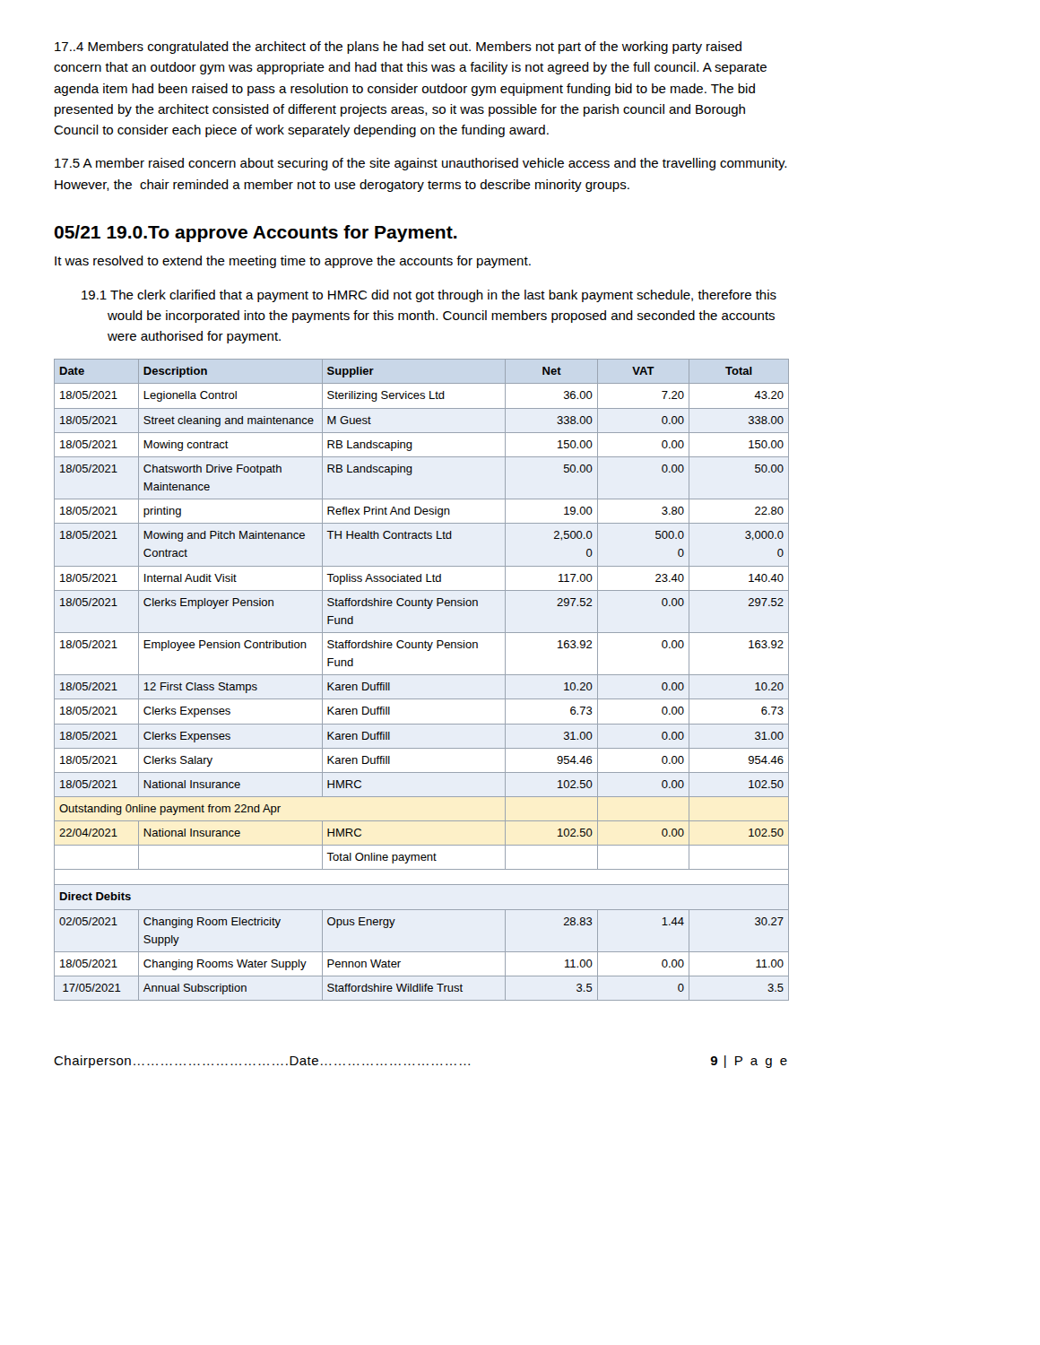17..4 Members congratulated the architect of the plans he had set out. Members not part of the working party raised concern that an outdoor gym was appropriate and had that this was a facility is not agreed by the full council. A separate agenda item had been raised to pass a resolution to consider outdoor gym equipment funding bid to be made. The bid presented by the architect consisted of different projects areas, so it was possible for the parish council and Borough Council to consider each piece of work separately depending on the funding award.
17.5 A member raised concern about securing of the site against unauthorised vehicle access and the travelling community. However, the chair reminded a member not to use derogatory terms to describe minority groups.
05/21 19.0.To approve Accounts for Payment.
It was resolved to extend the meeting time to approve the accounts for payment.
19.1 The clerk clarified that a payment to HMRC did not got through in the last bank payment schedule, therefore this would be incorporated into the payments for this month. Council members proposed and seconded the accounts were authorised for payment.
| Date | Description | Supplier | Net | VAT | Total |
| --- | --- | --- | --- | --- | --- |
| 18/05/2021 | Legionella Control | Sterilizing Services Ltd | 36.00 | 7.20 | 43.20 |
| 18/05/2021 | Street cleaning and maintenance | M Guest | 338.00 | 0.00 | 338.00 |
| 18/05/2021 | Mowing contract | RB Landscaping | 150.00 | 0.00 | 150.00 |
| 18/05/2021 | Chatsworth Drive Footpath Maintenance | RB Landscaping | 50.00 | 0.00 | 50.00 |
| 18/05/2021 | printing | Reflex Print And Design | 19.00 | 3.80 | 22.80 |
| 18/05/2021 | Mowing and Pitch Maintenance Contract | TH Health Contracts Ltd | 2,500.0 0 | 500.0 0 | 3,000.0 0 |
| 18/05/2021 | Internal Audit Visit | Topliss Associated Ltd | 117.00 | 23.40 | 140.40 |
| 18/05/2021 | Clerks Employer Pension | Staffordshire County Pension Fund | 297.52 | 0.00 | 297.52 |
| 18/05/2021 | Employee Pension Contribution | Staffordshire County Pension Fund | 163.92 | 0.00 | 163.92 |
| 18/05/2021 | 12 First Class Stamps | Karen Duffill | 10.20 | 0.00 | 10.20 |
| 18/05/2021 | Clerks Expenses | Karen Duffill | 6.73 | 0.00 | 6.73 |
| 18/05/2021 | Clerks Expenses | Karen Duffill | 31.00 | 0.00 | 31.00 |
| 18/05/2021 | Clerks Salary | Karen Duffill | 954.46 | 0.00 | 954.46 |
| 18/05/2021 | National Insurance | HMRC | 102.50 | 0.00 | 102.50 |
| Outstanding 0nline payment from 22nd Apr | | | |
| 22/04/2021 | National Insurance | HMRC | 102.50 | 0.00 | 102.50 |
| | | Total Online payment | | | |
| Direct Debits |
| 02/05/2021 | Changing Room Electricity Supply | Opus Energy | 28.83 | 1.44 | 30.27 |
| 18/05/2021 | Changing Rooms Water Supply | Pennon Water | 11.00 | 0.00 | 11.00 |
| 17/05/2021 | Annual Subscription | Staffordshire Wildlife Trust | 3.5 | 0 | 3.5 |
Chairperson…………………………….Date……………………………
9 | P a g e